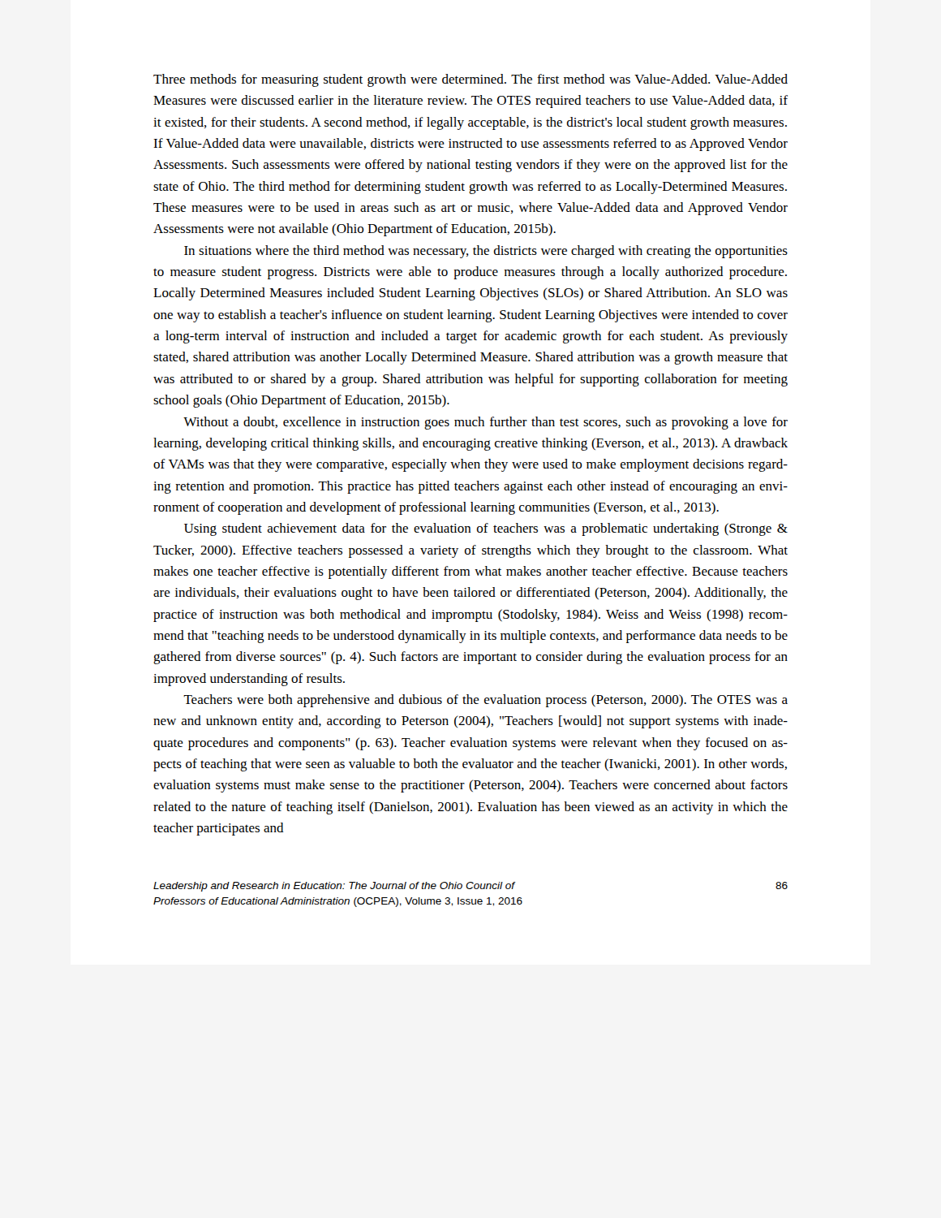Three methods for measuring student growth were determined. The first method was Value-Added. Value-Added Measures were discussed earlier in the literature review. The OTES required teachers to use Value-Added data, if it existed, for their students. A second method, if legally acceptable, is the district's local student growth measures. If Value-Added data were unavailable, districts were instructed to use assessments referred to as Approved Vendor Assessments. Such assessments were offered by national testing vendors if they were on the approved list for the state of Ohio. The third method for determining student growth was referred to as Locally-Determined Measures. These measures were to be used in areas such as art or music, where Value-Added data and Approved Vendor Assessments were not available (Ohio Department of Education, 2015b).
In situations where the third method was necessary, the districts were charged with creating the opportunities to measure student progress. Districts were able to produce measures through a locally authorized procedure. Locally Determined Measures included Student Learning Objectives (SLOs) or Shared Attribution. An SLO was one way to establish a teacher's influence on student learning. Student Learning Objectives were intended to cover a long-term interval of instruction and included a target for academic growth for each student. As previously stated, shared attribution was another Locally Determined Measure. Shared attribution was a growth measure that was attributed to or shared by a group. Shared attribution was helpful for supporting collaboration for meeting school goals (Ohio Department of Education, 2015b).
Without a doubt, excellence in instruction goes much further than test scores, such as provoking a love for learning, developing critical thinking skills, and encouraging creative thinking (Everson, et al., 2013). A drawback of VAMs was that they were comparative, especially when they were used to make employment decisions regarding retention and promotion. This practice has pitted teachers against each other instead of encouraging an environment of cooperation and development of professional learning communities (Everson, et al., 2013).
Using student achievement data for the evaluation of teachers was a problematic undertaking (Stronge & Tucker, 2000). Effective teachers possessed a variety of strengths which they brought to the classroom. What makes one teacher effective is potentially different from what makes another teacher effective. Because teachers are individuals, their evaluations ought to have been tailored or differentiated (Peterson, 2004). Additionally, the practice of instruction was both methodical and impromptu (Stodolsky, 1984). Weiss and Weiss (1998) recommend that "teaching needs to be understood dynamically in its multiple contexts, and performance data needs to be gathered from diverse sources" (p. 4). Such factors are important to consider during the evaluation process for an improved understanding of results.
Teachers were both apprehensive and dubious of the evaluation process (Peterson, 2000). The OTES was a new and unknown entity and, according to Peterson (2004), "Teachers [would] not support systems with inadequate procedures and components" (p. 63). Teacher evaluation systems were relevant when they focused on aspects of teaching that were seen as valuable to both the evaluator and the teacher (Iwanicki, 2001). In other words, evaluation systems must make sense to the practitioner (Peterson, 2004). Teachers were concerned about factors related to the nature of teaching itself (Danielson, 2001). Evaluation has been viewed as an activity in which the teacher participates and
Leadership and Research in Education: The Journal of the Ohio Council of Professors of Educational Administration (OCPEA), Volume 3, Issue 1, 2016
86